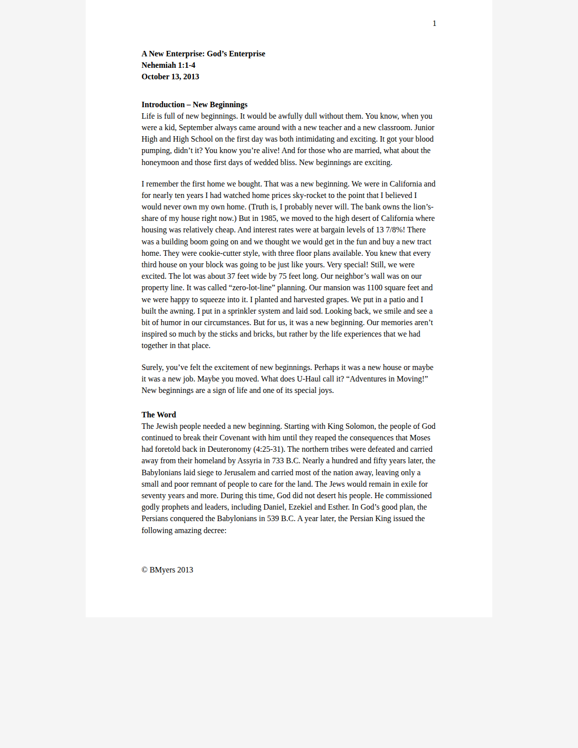1
A New Enterprise: God’s Enterprise
Nehemiah 1:1-4
October 13, 2013
Introduction – New Beginnings
Life is full of new beginnings. It would be awfully dull without them. You know, when you were a kid, September always came around with a new teacher and a new classroom. Junior High and High School on the first day was both intimidating and exciting. It got your blood pumping, didn’t it? You know you’re alive! And for those who are married, what about the honeymoon and those first days of wedded bliss. New beginnings are exciting.
I remember the first home we bought. That was a new beginning. We were in California and for nearly ten years I had watched home prices sky-rocket to the point that I believed I would never own my own home. (Truth is, I probably never will. The bank owns the lion’s-share of my house right now.) But in 1985, we moved to the high desert of California where housing was relatively cheap. And interest rates were at bargain levels of 13 7/8%! There was a building boom going on and we thought we would get in the fun and buy a new tract home. They were cookie-cutter style, with three floor plans available. You knew that every third house on your block was going to be just like yours. Very special! Still, we were excited. The lot was about 37 feet wide by 75 feet long. Our neighbor’s wall was on our property line. It was called “zero-lot-line” planning. Our mansion was 1100 square feet and we were happy to squeeze into it. I planted and harvested grapes. We put in a patio and I built the awning. I put in a sprinkler system and laid sod. Looking back, we smile and see a bit of humor in our circumstances. But for us, it was a new beginning. Our memories aren’t inspired so much by the sticks and bricks, but rather by the life experiences that we had together in that place.
Surely, you’ve felt the excitement of new beginnings. Perhaps it was a new house or maybe it was a new job. Maybe you moved. What does U-Haul call it? “Adventures in Moving!” New beginnings are a sign of life and one of its special joys.
The Word
The Jewish people needed a new beginning. Starting with King Solomon, the people of God continued to break their Covenant with him until they reaped the consequences that Moses had foretold back in Deuteronomy (4:25-31). The northern tribes were defeated and carried away from their homeland by Assyria in 733 B.C. Nearly a hundred and fifty years later, the Babylonians laid siege to Jerusalem and carried most of the nation away, leaving only a small and poor remnant of people to care for the land. The Jews would remain in exile for seventy years and more. During this time, God did not desert his people. He commissioned godly prophets and leaders, including Daniel, Ezekiel and Esther. In God’s good plan, the Persians conquered the Babylonians in 539 B.C. A year later, the Persian King issued the following amazing decree:
© BMyers 2013